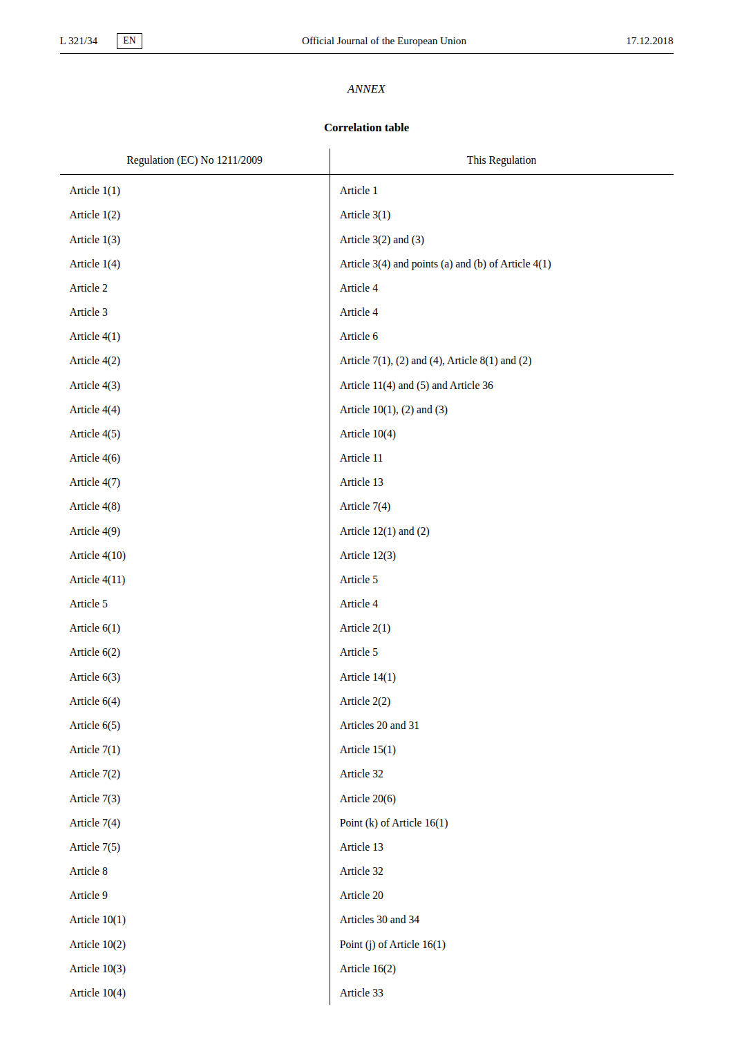L 321/34 EN
Official Journal of the European Union
17.12.2018
ANNEX
Correlation table
| Regulation (EC) No 1211/2009 | This Regulation |
| --- | --- |
| Article 1(1) | Article 1 |
| Article 1(2) | Article 3(1) |
| Article 1(3) | Article 3(2) and (3) |
| Article 1(4) | Article 3(4) and points (a) and (b) of Article 4(1) |
| Article 2 | Article 4 |
| Article 3 | Article 4 |
| Article 4(1) | Article 6 |
| Article 4(2) | Article 7(1), (2) and (4), Article 8(1) and (2) |
| Article 4(3) | Article 11(4) and (5) and Article 36 |
| Article 4(4) | Article 10(1), (2) and (3) |
| Article 4(5) | Article 10(4) |
| Article 4(6) | Article 11 |
| Article 4(7) | Article 13 |
| Article 4(8) | Article 7(4) |
| Article 4(9) | Article 12(1) and (2) |
| Article 4(10) | Article 12(3) |
| Article 4(11) | Article 5 |
| Article 5 | Article 4 |
| Article 6(1) | Article 2(1) |
| Article 6(2) | Article 5 |
| Article 6(3) | Article 14(1) |
| Article 6(4) | Article 2(2) |
| Article 6(5) | Articles 20 and 31 |
| Article 7(1) | Article 15(1) |
| Article 7(2) | Article 32 |
| Article 7(3) | Article 20(6) |
| Article 7(4) | Point (k) of Article 16(1) |
| Article 7(5) | Article 13 |
| Article 8 | Article 32 |
| Article 9 | Article 20 |
| Article 10(1) | Articles 30 and 34 |
| Article 10(2) | Point (j) of Article 16(1) |
| Article 10(3) | Article 16(2) |
| Article 10(4) | Article 33 |